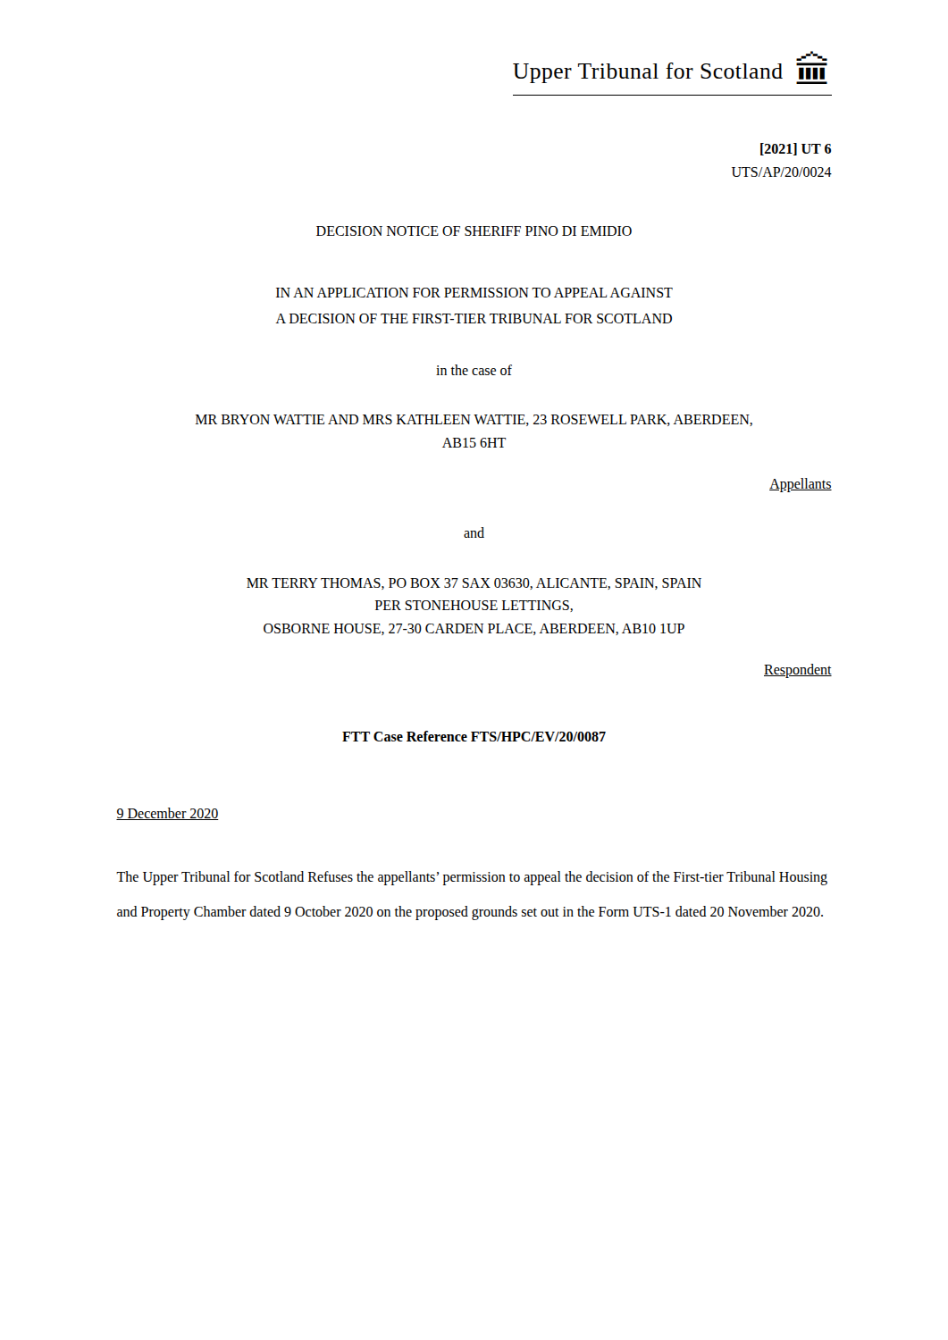Upper Tribunal for Scotland🏛
[2021] UT 6
UTS/AP/20/0024
Decision Notice of Sheriff Pino Di Emidio
In an application for permission to appeal against
a decision of the First-tier Tribunal for Scotland
in the case of
Mr Bryon Wattie and Mrs Kathleen Wattie, 23 Rosewell Park, Aberdeen,
AB15 6HT
Appellants
and
Mr Terry Thomas, PO Box 37 Sax 03630, Alicante, Spain, Spain
per Stonehouse Lettings,
Osborne House, 27-30 Carden Place, Aberdeen, AB10 1UP
Respondent
FTT Case Reference FTS/HPC/EV/20/0087
9 December 2020
The Upper Tribunal for Scotland Refuses the appellants’ permission to appeal the decision of the First-tier Tribunal Housing and Property Chamber dated 9 October 2020 on the proposed grounds set out in the Form UTS-1 dated 20 November 2020.